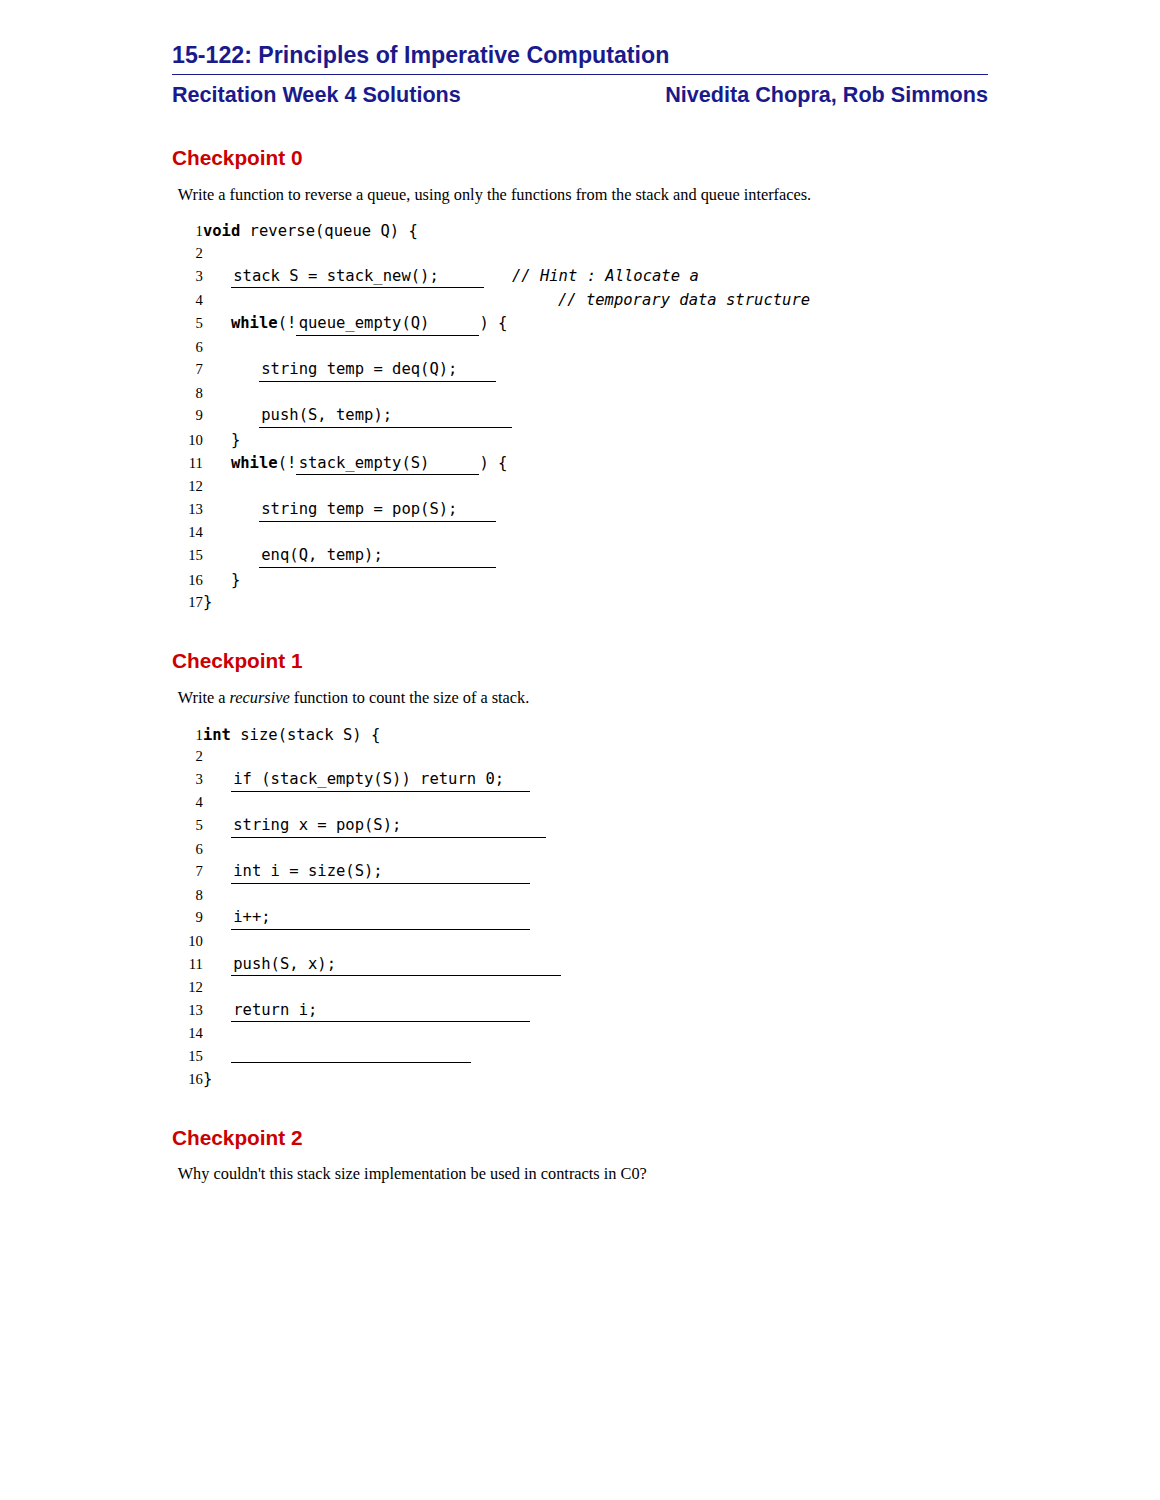15-122: Principles of Imperative Computation
Recitation Week 4 Solutions Nivedita Chopra, Rob Simmons
Checkpoint 0
Write a function to reverse a queue, using only the functions from the stack and queue interfaces.
| 1 | void reverse(queue Q) { |
| 2 | |
| 3 | stack S = stack_new(); // Hint : Allocate a |
| 4 | // temporary data structure |
| 5 | while (! queue_empty(Q) ) { |
| 6 | |
| 7 | string temp = deq(Q); |
| 8 | |
| 9 | push(S, temp); |
| 10 | } |
| 11 | while (! stack_empty(S) ) { |
| 12 | |
| 13 | string temp = pop(S); |
| 14 | |
| 15 | enq(Q, temp); |
| 16 | } |
| 17 | } |
Checkpoint 1
Write a recursive function to count the size of a stack.
| 1 | int size(stack S) { |
| 2 | |
| 3 | if (stack_empty(S)) return 0; |
| 4 | |
| 5 | string x = pop(S); |
| 6 | |
| 7 | int i = size(S); |
| 8 | |
| 9 | i++; |
| 10 | |
| 11 | push(S, x); |
| 12 | |
| 13 | return i; |
| 14 | |
| 15 | |
| 16 | } |
Checkpoint 2
Why couldn't this stack size implementation be used in contracts in C0?